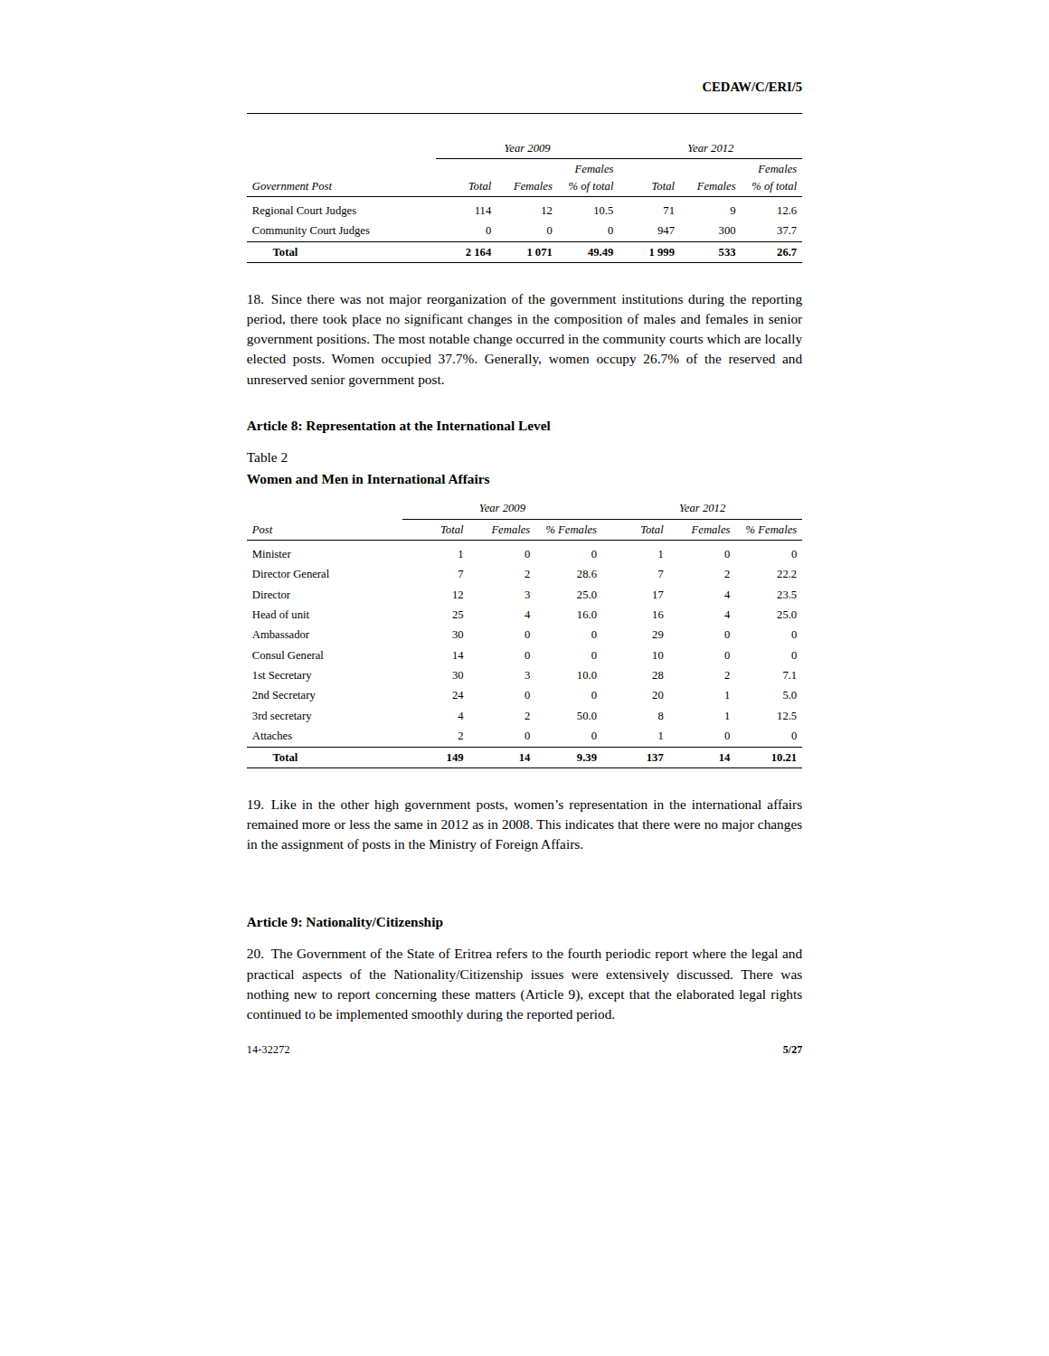CEDAW/C/ERI/5
| | Year 2009 | Year 2012 |
| Government Post | Total | Females | Females % of total | Total | Females | Females % of total |
| Regional Court Judges | 114 | 12 | 10.5 | 71 | 9 | 12.6 |
| Community Court Judges | 0 | 0 | 0 | 947 | 300 | 37.7 |
| Total | 2 164 | 1 071 | 49.49 | 1 999 | 533 | 26.7 |
18. Since there was not major reorganization of the government institutions during the reporting period, there took place no significant changes in the composition of males and females in senior government positions. The most notable change occurred in the community courts which are locally elected posts. Women occupied 37.7%. Generally, women occupy 26.7% of the reserved and unreserved senior government post.
Article 8: Representation at the International Level
Table 2
Women and Men in International Affairs
| | Year 2009 | Year 2012 |
| Post | Total | Females | % Females | Total | Females | % Females |
| Minister | 1 | 0 | 0 | 1 | 0 | 0 |
| Director General | 7 | 2 | 28.6 | 7 | 2 | 22.2 |
| Director | 12 | 3 | 25.0 | 17 | 4 | 23.5 |
| Head of unit | 25 | 4 | 16.0 | 16 | 4 | 25.0 |
| Ambassador | 30 | 0 | 0 | 29 | 0 | 0 |
| Consul General | 14 | 0 | 0 | 10 | 0 | 0 |
| 1st Secretary | 30 | 3 | 10.0 | 28 | 2 | 7.1 |
| 2nd Secretary | 24 | 0 | 0 | 20 | 1 | 5.0 |
| 3rd secretary | 4 | 2 | 50.0 | 8 | 1 | 12.5 |
| Attaches | 2 | 0 | 0 | 1 | 0 | 0 |
| Total | 149 | 14 | 9.39 | 137 | 14 | 10.21 |
19. Like in the other high government posts, women’s representation in the international affairs remained more or less the same in 2012 as in 2008. This indicates that there were no major changes in the assignment of posts in the Ministry of Foreign Affairs.
Article 9: Nationality/Citizenship
20. The Government of the State of Eritrea refers to the fourth periodic report where the legal and practical aspects of the Nationality/Citizenship issues were extensively discussed. There was nothing new to report concerning these matters (Article 9), except that the elaborated legal rights continued to be implemented smoothly during the reported period.
14-32272
5/27